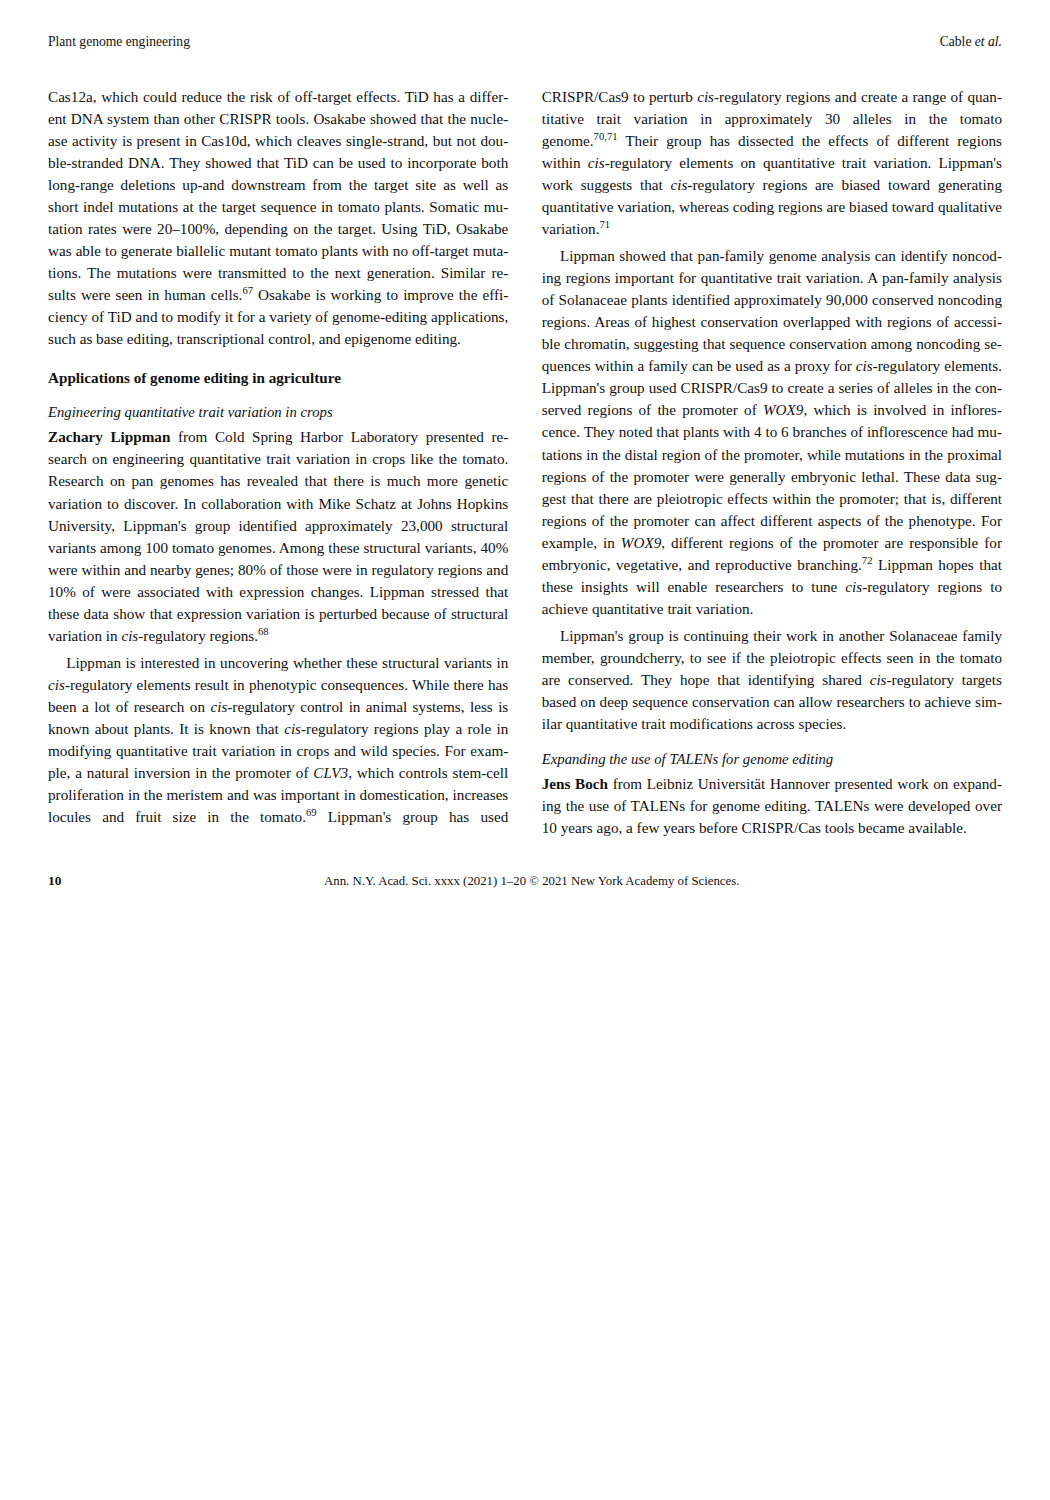Plant genome engineering Cable et al.
Cas12a, which could reduce the risk of off-target effects. TiD has a different DNA system than other CRISPR tools. Osakabe showed that the nuclease activity is present in Cas10d, which cleaves single-strand, but not double-stranded DNA. They showed that TiD can be used to incorporate both long-range deletions up-and downstream from the target site as well as short indel mutations at the target sequence in tomato plants. Somatic mutation rates were 20–100%, depending on the target. Using TiD, Osakabe was able to generate biallelic mutant tomato plants with no off-target mutations. The mutations were transmitted to the next generation. Similar results were seen in human cells.67 Osakabe is working to improve the efficiency of TiD and to modify it for a variety of genome-editing applications, such as base editing, transcriptional control, and epigenome editing.
Applications of genome editing in agriculture
Engineering quantitative trait variation in crops
Zachary Lippman from Cold Spring Harbor Laboratory presented research on engineering quantitative trait variation in crops like the tomato. Research on pan genomes has revealed that there is much more genetic variation to discover. In collaboration with Mike Schatz at Johns Hopkins University, Lippman's group identified approximately 23,000 structural variants among 100 tomato genomes. Among these structural variants, 40% were within and nearby genes; 80% of those were in regulatory regions and 10% of were associated with expression changes. Lippman stressed that these data show that expression variation is perturbed because of structural variation in cis-regulatory regions.68
Lippman is interested in uncovering whether these structural variants in cis-regulatory elements result in phenotypic consequences. While there has been a lot of research on cis-regulatory control in animal systems, less is known about plants. It is known that cis-regulatory regions play a role in modifying quantitative trait variation in crops and wild species. For example, a natural inversion in the promoter of CLV3, which controls stem-cell proliferation in the meristem and was important in domestication, increases locules and fruit size in the tomato.69 Lippman's group has used CRISPR/Cas9 to perturb cis-regulatory regions and create a range of quantitative trait variation in approximately 30 alleles in the tomato genome.70,71 Their group has dissected the effects of different regions within cis-regulatory elements on quantitative trait variation. Lippman's work suggests that cis-regulatory regions are biased toward generating quantitative variation, whereas coding regions are biased toward qualitative variation.71
Lippman showed that pan-family genome analysis can identify noncoding regions important for quantitative trait variation. A pan-family analysis of Solanaceae plants identified approximately 90,000 conserved noncoding regions. Areas of highest conservation overlapped with regions of accessible chromatin, suggesting that sequence conservation among noncoding sequences within a family can be used as a proxy for cis-regulatory elements. Lippman's group used CRISPR/Cas9 to create a series of alleles in the conserved regions of the promoter of WOX9, which is involved in inflorescence. They noted that plants with 4 to 6 branches of inflorescence had mutations in the distal region of the promoter, while mutations in the proximal regions of the promoter were generally embryonic lethal. These data suggest that there are pleiotropic effects within the promoter; that is, different regions of the promoter can affect different aspects of the phenotype. For example, in WOX9, different regions of the promoter are responsible for embryonic, vegetative, and reproductive branching.72 Lippman hopes that these insights will enable researchers to tune cis-regulatory regions to achieve quantitative trait variation.
Lippman's group is continuing their work in another Solanaceae family member, groundcherry, to see if the pleiotropic effects seen in the tomato are conserved. They hope that identifying shared cis-regulatory targets based on deep sequence conservation can allow researchers to achieve similar quantitative trait modifications across species.
Expanding the use of TALENs for genome editing
Jens Boch from Leibniz Universität Hannover presented work on expanding the use of TALENs for genome editing. TALENs were developed over 10 years ago, a few years before CRISPR/Cas tools became available.
10 Ann. N.Y. Acad. Sci. xxxx (2021) 1–20 © 2021 New York Academy of Sciences.